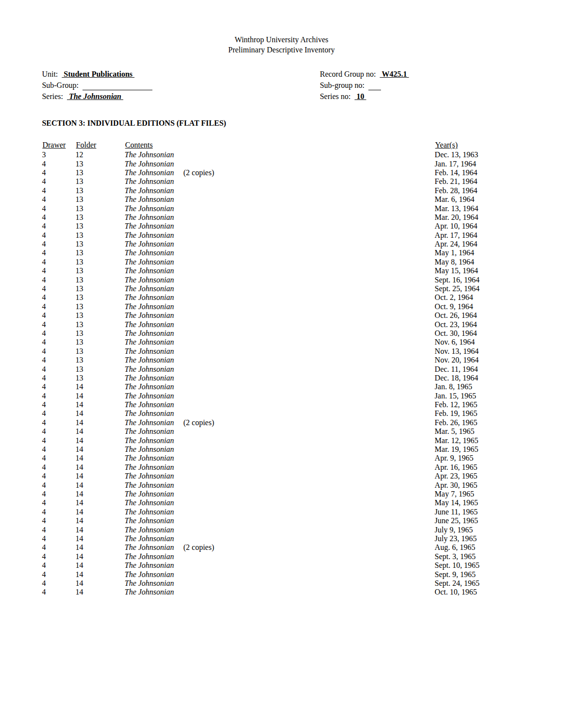Winthrop University Archives
Preliminary Descriptive Inventory
| Unit: Student Publications | Record Group no: W425.1 |
| Sub-Group: | Sub-group no: |
| Series: The Johnsonian | Series no: 10 |
SECTION 3: INDIVIDUAL EDITIONS (FLAT FILES)
| Drawer | Folder | Contents | Year(s) |
| --- | --- | --- | --- |
| 3 | 12 | The Johnsonian | Dec. 13, 1963 |
| 4 | 13 | The Johnsonian | Jan. 17, 1964 |
| 4 | 13 | The Johnsonian (2 copies) | Feb. 14, 1964 |
| 4 | 13 | The Johnsonian | Feb. 21, 1964 |
| 4 | 13 | The Johnsonian | Feb. 28, 1964 |
| 4 | 13 | The Johnsonian | Mar. 6, 1964 |
| 4 | 13 | The Johnsonian | Mar. 13, 1964 |
| 4 | 13 | The Johnsonian | Mar. 20, 1964 |
| 4 | 13 | The Johnsonian | Apr. 10, 1964 |
| 4 | 13 | The Johnsonian | Apr. 17, 1964 |
| 4 | 13 | The Johnsonian | Apr. 24, 1964 |
| 4 | 13 | The Johnsonian | May 1, 1964 |
| 4 | 13 | The Johnsonian | May 8, 1964 |
| 4 | 13 | The Johnsonian | May 15, 1964 |
| 4 | 13 | The Johnsonian | Sept. 16, 1964 |
| 4 | 13 | The Johnsonian | Sept. 25, 1964 |
| 4 | 13 | The Johnsonian | Oct. 2, 1964 |
| 4 | 13 | The Johnsonian | Oct. 9, 1964 |
| 4 | 13 | The Johnsonian | Oct. 26, 1964 |
| 4 | 13 | The Johnsonian | Oct. 23, 1964 |
| 4 | 13 | The Johnsonian | Oct. 30, 1964 |
| 4 | 13 | The Johnsonian | Nov. 6, 1964 |
| 4 | 13 | The Johnsonian | Nov. 13, 1964 |
| 4 | 13 | The Johnsonian | Nov. 20, 1964 |
| 4 | 13 | The Johnsonian | Dec. 11, 1964 |
| 4 | 13 | The Johnsonian | Dec. 18, 1964 |
| 4 | 14 | The Johnsonian | Jan. 8, 1965 |
| 4 | 14 | The Johnsonian | Jan. 15, 1965 |
| 4 | 14 | The Johnsonian | Feb. 12, 1965 |
| 4 | 14 | The Johnsonian | Feb. 19, 1965 |
| 4 | 14 | The Johnsonian (2 copies) | Feb. 26, 1965 |
| 4 | 14 | The Johnsonian | Mar. 5, 1965 |
| 4 | 14 | The Johnsonian | Mar. 12, 1965 |
| 4 | 14 | The Johnsonian | Mar. 19, 1965 |
| 4 | 14 | The Johnsonian | Apr. 9, 1965 |
| 4 | 14 | The Johnsonian | Apr. 16, 1965 |
| 4 | 14 | The Johnsonian | Apr. 23, 1965 |
| 4 | 14 | The Johnsonian | Apr. 30, 1965 |
| 4 | 14 | The Johnsonian | May 7, 1965 |
| 4 | 14 | The Johnsonian | May 14, 1965 |
| 4 | 14 | The Johnsonian | June 11, 1965 |
| 4 | 14 | The Johnsonian | June 25, 1965 |
| 4 | 14 | The Johnsonian | July 9, 1965 |
| 4 | 14 | The Johnsonian | July 23, 1965 |
| 4 | 14 | The Johnsonian (2 copies) | Aug. 6, 1965 |
| 4 | 14 | The Johnsonian | Sept. 3, 1965 |
| 4 | 14 | The Johnsonian | Sept. 10, 1965 |
| 4 | 14 | The Johnsonian | Sept. 9, 1965 |
| 4 | 14 | The Johnsonian | Sept. 24, 1965 |
| 4 | 14 | The Johnsonian | Oct. 10, 1965 |